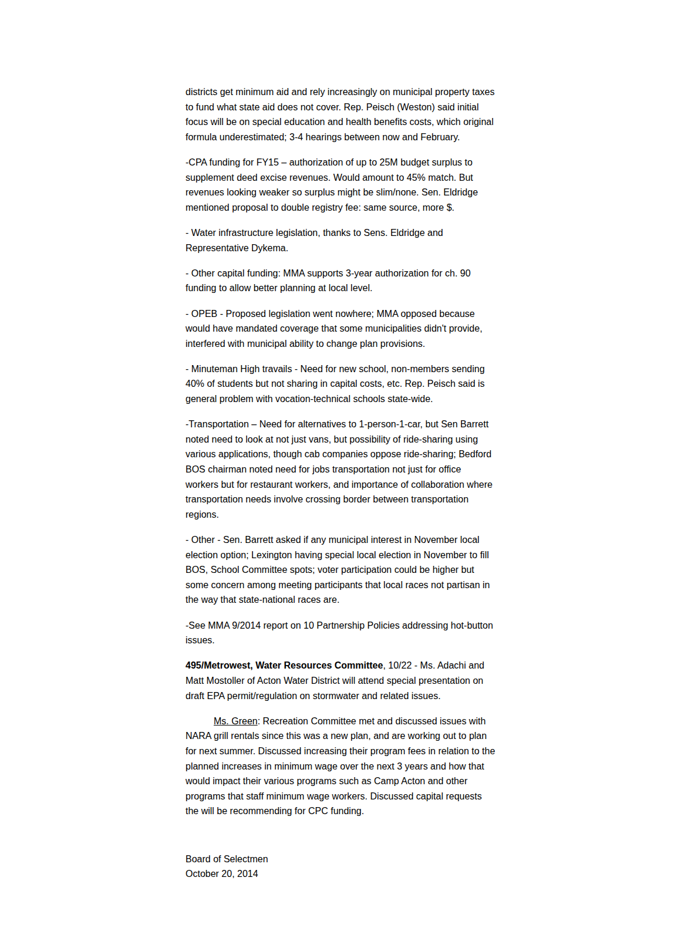districts get minimum aid and rely increasingly on municipal property taxes to fund what state aid does not cover. Rep. Peisch (Weston) said initial focus will be on special education and health benefits costs, which original formula underestimated; 3-4 hearings between now and February.
-CPA funding for FY15 – authorization of up to 25M budget surplus to supplement deed excise revenues. Would amount to 45% match. But revenues looking weaker so surplus might be slim/none. Sen. Eldridge mentioned proposal to double registry fee: same source, more $.
- Water infrastructure legislation, thanks to Sens. Eldridge and Representative Dykema.
- Other capital funding: MMA supports 3-year authorization for ch. 90 funding to allow better planning at local level.
- OPEB - Proposed legislation went nowhere; MMA opposed because would have mandated coverage that some municipalities didn't provide, interfered with municipal ability to change plan provisions.
- Minuteman High travails - Need for new school, non-members sending 40% of students but not sharing in capital costs, etc. Rep. Peisch said is general problem with vocation-technical schools state-wide.
-Transportation – Need for alternatives to 1-person-1-car, but Sen Barrett noted need to look at not just vans, but possibility of ride-sharing using various applications, though cab companies oppose ride-sharing; Bedford BOS chairman noted need for jobs transportation not just for office workers but for restaurant workers, and importance of collaboration where transportation needs involve crossing border between transportation regions.
- Other - Sen. Barrett asked if any municipal interest in November local election option; Lexington having special local election in November to fill BOS, School Committee spots; voter participation could be higher but some concern among meeting participants that local races not partisan in the way that state-national races are.
-See MMA 9/2014 report on 10 Partnership Policies addressing hot-button issues.
495/Metrowest, Water Resources Committee, 10/22 - Ms. Adachi and Matt Mostoller of Acton Water District will attend special presentation on draft EPA permit/regulation on stormwater and related issues.
Ms. Green: Recreation Committee met and discussed issues with NARA grill rentals since this was a new plan, and are working out to plan for next summer. Discussed increasing their program fees in relation to the planned increases in minimum wage over the next 3 years and how that would impact their various programs such as Camp Acton and other programs that staff minimum wage workers. Discussed capital requests the will be recommending for CPC funding.
Board of Selectmen
October 20, 2014